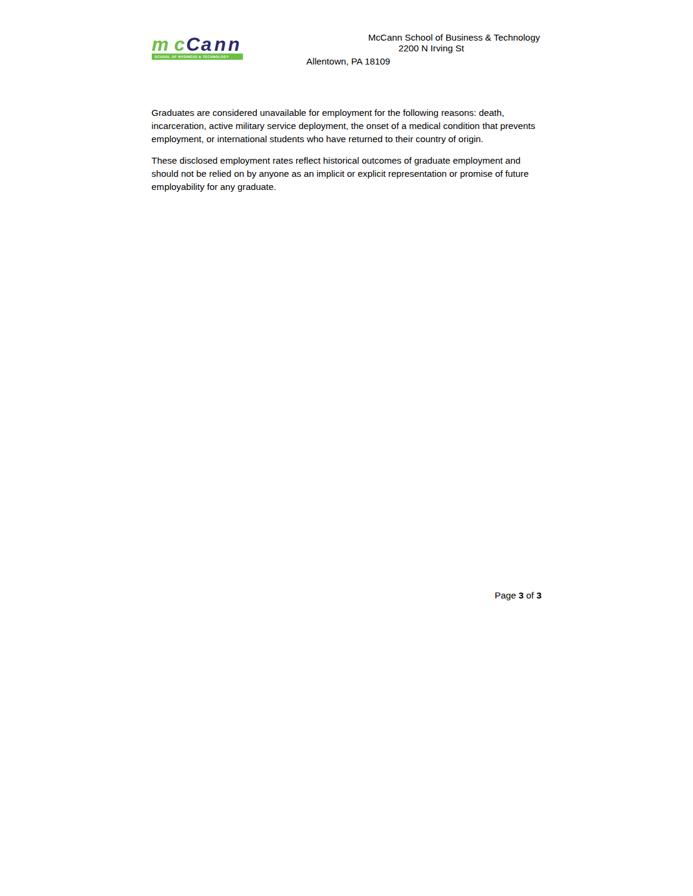m c C a n n SCHOOL OF BUSINESS & TECHNOLOGY
McCann School of Business & Technology 2200 N Irving St Allentown, PA 18109
Graduates are considered unavailable for employment for the following reasons: death, incarceration, active military service deployment, the onset of a medical condition that prevents employment, or international students who have returned to their country of origin.
These disclosed employment rates reflect historical outcomes of graduate employment and should not be relied on by anyone as an implicit or explicit representation or promise of future employability for any graduate.
Page 3 of 3